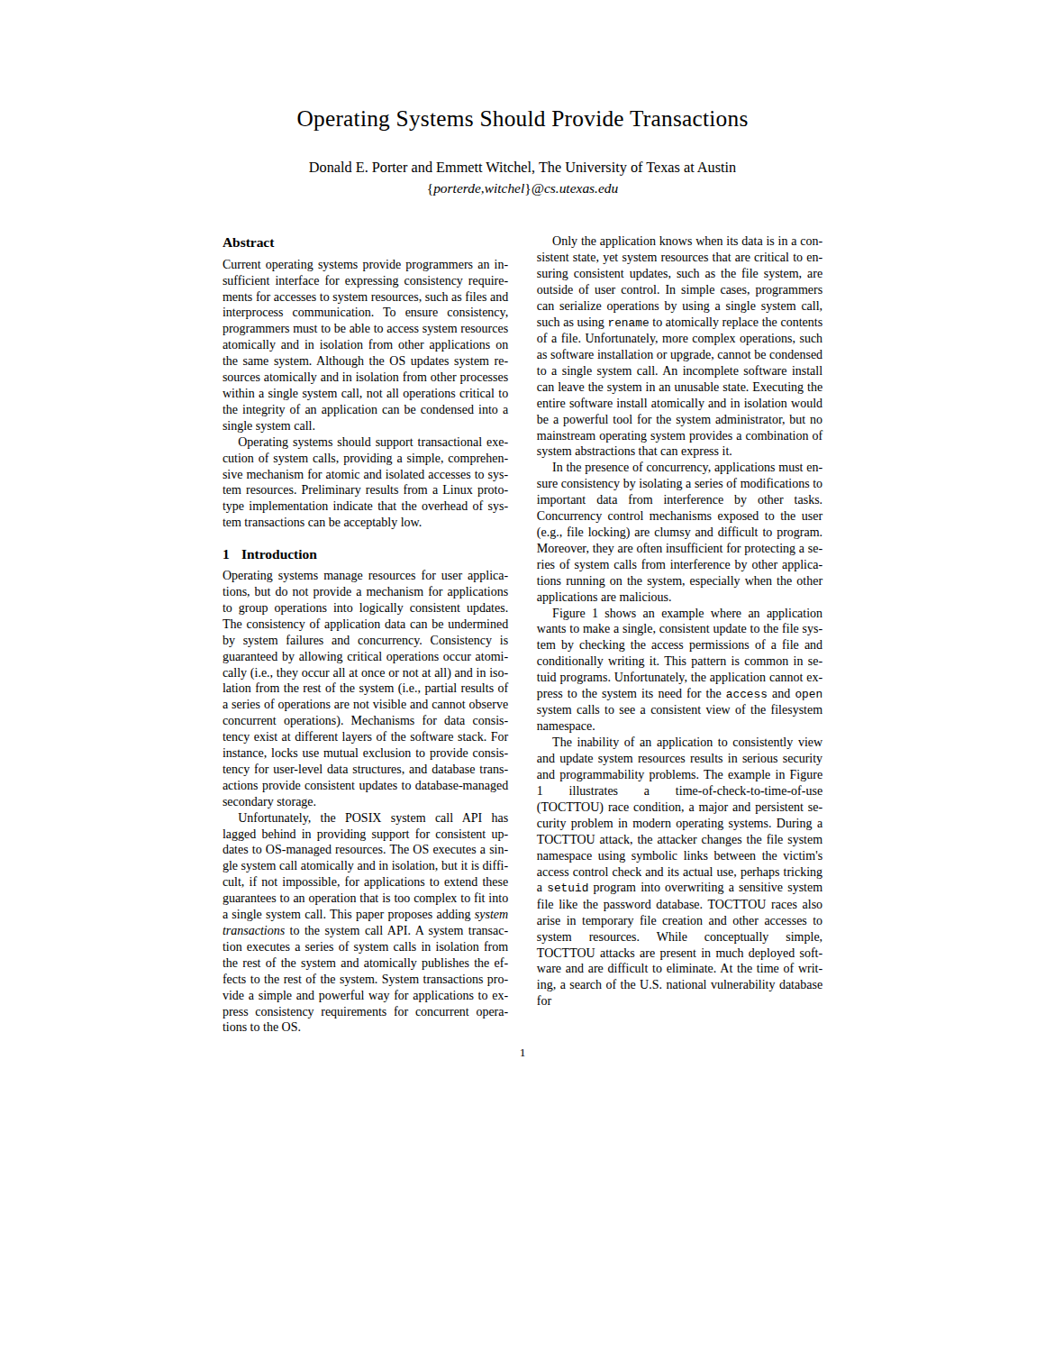Operating Systems Should Provide Transactions
Donald E. Porter and Emmett Witchel, The University of Texas at Austin
{porterde,witchel}@cs.utexas.edu
Abstract
Current operating systems provide programmers an insufficient interface for expressing consistency requirements for accesses to system resources, such as files and interprocess communication. To ensure consistency, programmers must to be able to access system resources atomically and in isolation from other applications on the same system. Although the OS updates system resources atomically and in isolation from other processes within a single system call, not all operations critical to the integrity of an application can be condensed into a single system call.
Operating systems should support transactional execution of system calls, providing a simple, comprehensive mechanism for atomic and isolated accesses to system resources. Preliminary results from a Linux prototype implementation indicate that the overhead of system transactions can be acceptably low.
1 Introduction
Operating systems manage resources for user applications, but do not provide a mechanism for applications to group operations into logically consistent updates. The consistency of application data can be undermined by system failures and concurrency. Consistency is guaranteed by allowing critical operations occur atomically (i.e., they occur all at once or not at all) and in isolation from the rest of the system (i.e., partial results of a series of operations are not visible and cannot observe concurrent operations). Mechanisms for data consistency exist at different layers of the software stack. For instance, locks use mutual exclusion to provide consistency for user-level data structures, and database transactions provide consistent updates to database-managed secondary storage.
Unfortunately, the POSIX system call API has lagged behind in providing support for consistent updates to OS-managed resources. The OS executes a single system call atomically and in isolation, but it is difficult, if not impossible, for applications to extend these guarantees to an operation that is too complex to fit into a single system call. This paper proposes adding system transactions to the system call API. A system transaction executes a series of system calls in isolation from the rest of the system and atomically publishes the effects to the rest of the system. System transactions provide a simple and powerful way for applications to express consistency requirements for concurrent operations to the OS.
Only the application knows when its data is in a consistent state, yet system resources that are critical to ensuring consistent updates, such as the file system, are outside of user control. In simple cases, programmers can serialize operations by using a single system call, such as using rename to atomically replace the contents of a file. Unfortunately, more complex operations, such as software installation or upgrade, cannot be condensed to a single system call. An incomplete software install can leave the system in an unusable state. Executing the entire software install atomically and in isolation would be a powerful tool for the system administrator, but no mainstream operating system provides a combination of system abstractions that can express it.
In the presence of concurrency, applications must ensure consistency by isolating a series of modifications to important data from interference by other tasks. Concurrency control mechanisms exposed to the user (e.g., file locking) are clumsy and difficult to program. Moreover, they are often insufficient for protecting a series of system calls from interference by other applications running on the system, especially when the other applications are malicious.
Figure 1 shows an example where an application wants to make a single, consistent update to the file system by checking the access permissions of a file and conditionally writing it. This pattern is common in setuid programs. Unfortunately, the application cannot express to the system its need for the access and open system calls to see a consistent view of the filesystem namespace.
The inability of an application to consistently view and update system resources results in serious security and programmability problems. The example in Figure 1 illustrates a time-of-check-to-time-of-use (TOCTTOU) race condition, a major and persistent security problem in modern operating systems. During a TOCTTOU attack, the attacker changes the file system namespace using symbolic links between the victim's access control check and its actual use, perhaps tricking a setuid program into overwriting a sensitive system file like the password database. TOCTTOU races also arise in temporary file creation and other accesses to system resources. While conceptually simple, TOCTTOU attacks are present in much deployed software and are difficult to eliminate. At the time of writing, a search of the U.S. national vulnerability database for
1